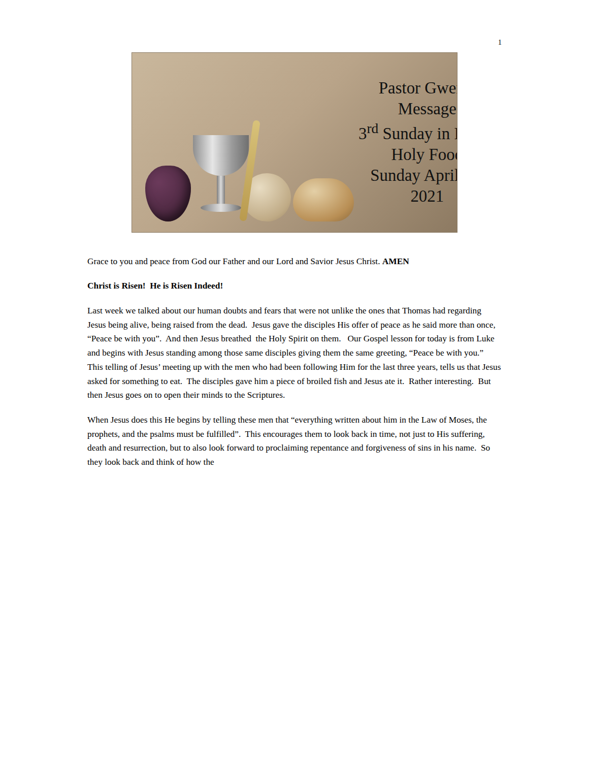1
Pastor Gwen’s Message
3rd Sunday in Easter
Holy Food
Sunday April 18, 2021
Grace to you and peace from God our Father and our Lord and Savior Jesus Christ. AMEN
Christ is Risen! He is Risen Indeed!
Last week we talked about our human doubts and fears that were not unlike the ones that Thomas had regarding Jesus being alive, being raised from the dead. Jesus gave the disciples His offer of peace as he said more than once, “Peace be with you”. And then Jesus breathed the Holy Spirit on them. Our Gospel lesson for today is from Luke and begins with Jesus standing among those same disciples giving them the same greeting, “Peace be with you.” This telling of Jesus’ meeting up with the men who had been following Him for the last three years, tells us that Jesus asked for something to eat. The disciples gave him a piece of broiled fish and Jesus ate it. Rather interesting. But then Jesus goes on to open their minds to the Scriptures.
When Jesus does this He begins by telling these men that “everything written about him in the Law of Moses, the prophets, and the psalms must be fulfilled”. This encourages them to look back in time, not just to His suffering, death and resurrection, but to also look forward to proclaiming repentance and forgiveness of sins in his name. So they look back and think of how the